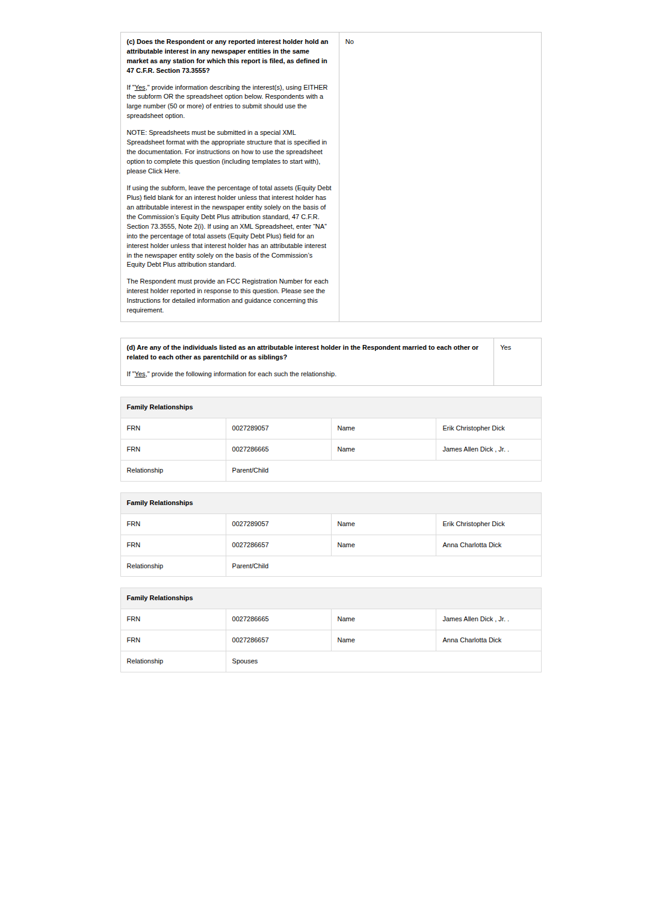| (c) Does the Respondent or any reported interest holder hold an attributable interest in any newspaper entities in the same market as any station for which this report is filed, as defined in 47 C.F.R. Section 73.3555? If " Yes ," provide information describing the interest(s), using EITHER the subform OR the spreadsheet option below. Respondents with a large number (50 or more) of entries to submit should use the spreadsheet option. NOTE: Spreadsheets must be submitted in a special XML Spreadsheet format with the appropriate structure that is specified in the documentation. For instructions on how to use the spreadsheet option to complete this question (including templates to start with), please Click Here. If using the subform, leave the percentage of total assets (Equity Debt Plus) field blank for an interest holder unless that interest holder has an attributable interest in the newspaper entity solely on the basis of the Commission’s Equity Debt Plus attribution standard, 47 C.F.R. Section 73.3555, Note 2(i). If using an XML Spreadsheet, enter “NA” into the percentage of total assets (Equity Debt Plus) field for an interest holder unless that interest holder has an attributable interest in the newspaper entity solely on the basis of the Commission’s Equity Debt Plus attribution standard. The Respondent must provide an FCC Registration Number for each interest holder reported in response to this question. Please see the Instructions for detailed information and guidance concerning this requirement. | No |
| (d) Are any of the individuals listed as an attributable interest holder in the Respondent married to each other or related to each other as parentchild or as siblings? If " Yes ," provide the following information for each such the relationship. | Yes |
| Family Relationships |
| --- |
| FRN | 0027289057 | Name | Erik Christopher Dick |
| FRN | 0027286665 | Name | James Allen Dick , Jr. . |
| Relationship | Parent/Child |
| Family Relationships |
| --- |
| FRN | 0027289057 | Name | Erik Christopher Dick |
| FRN | 0027286657 | Name | Anna Charlotta Dick |
| Relationship | Parent/Child |
| Family Relationships |
| --- |
| FRN | 0027286665 | Name | James Allen Dick , Jr. . |
| FRN | 0027286657 | Name | Anna Charlotta Dick |
| Relationship | Spouses |